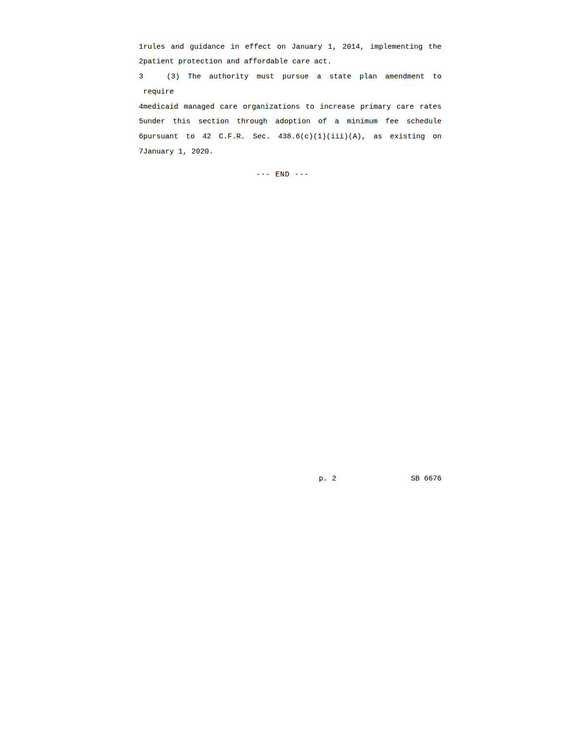| 1 | rules and guidance in effect on January 1, 2014, implementing the |
| 2 | patient protection and affordable care act. |
| 3 | (3) The authority must pursue a state plan amendment to require |
| 4 | medicaid managed care organizations to increase primary care rates |
| 5 | under this section through adoption of a minimum fee schedule |
| 6 | pursuant to 42 C.F.R. Sec. 438.6(c)(1)(iii)(A), as existing on |
| 7 | January 1, 2020. |
--- END ---
p. 2
SB 6676